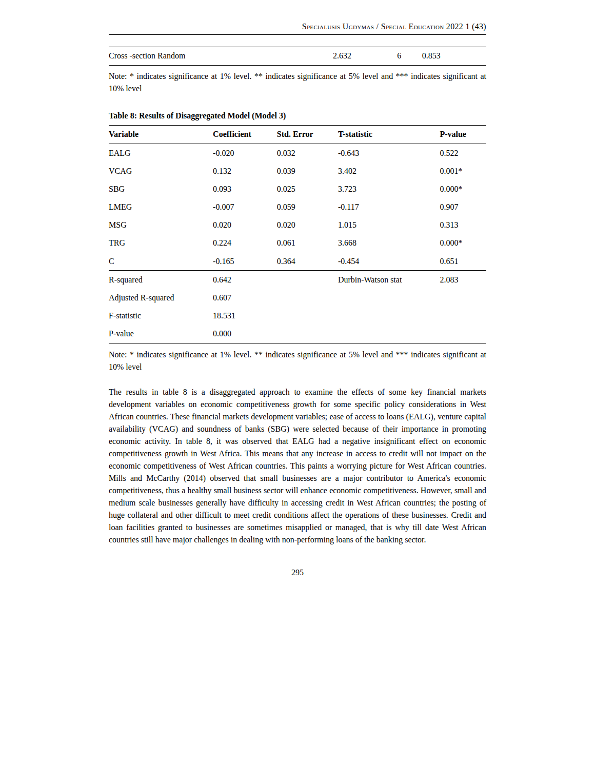Specialusis Ugdymas / Special Education 2022 1 (43)
| Cross -section Random | 2.632 | 6 | 0.853 |
Note: * indicates significance at 1% level. ** indicates significance at 5% level and *** indicates significant at 10% level
Table 8: Results of Disaggregated Model (Model 3)
| Variable | Coefficient | Std. Error | T-statistic | P-value |
| --- | --- | --- | --- | --- |
| EALG | -0.020 | 0.032 | -0.643 | 0.522 |
| VCAG | 0.132 | 0.039 | 3.402 | 0.001* |
| SBG | 0.093 | 0.025 | 3.723 | 0.000* |
| LMEG | -0.007 | 0.059 | -0.117 | 0.907 |
| MSG | 0.020 | 0.020 | 1.015 | 0.313 |
| TRG | 0.224 | 0.061 | 3.668 | 0.000* |
| C | -0.165 | 0.364 | -0.454 | 0.651 |
| R-squared | 0.642 | | Durbin-Watson stat | 2.083 |
| Adjusted R-squared | 0.607 | | | |
| F-statistic | 18.531 | | | |
| P-value | 0.000 | | | |
Note: * indicates significance at 1% level. ** indicates significance at 5% level and *** indicates significant at 10% level
The results in table 8 is a disaggregated approach to examine the effects of some key financial markets development variables on economic competitiveness growth for some specific policy considerations in West African countries. These financial markets development variables; ease of access to loans (EALG), venture capital availability (VCAG) and soundness of banks (SBG) were selected because of their importance in promoting economic activity. In table 8, it was observed that EALG had a negative insignificant effect on economic competitiveness growth in West Africa. This means that any increase in access to credit will not impact on the economic competitiveness of West African countries. This paints a worrying picture for West African countries. Mills and McCarthy (2014) observed that small businesses are a major contributor to America's economic competitiveness, thus a healthy small business sector will enhance economic competitiveness. However, small and medium scale businesses generally have difficulty in accessing credit in West African countries; the posting of huge collateral and other difficult to meet credit conditions affect the operations of these businesses. Credit and loan facilities granted to businesses are sometimes misapplied or managed, that is why till date West African countries still have major challenges in dealing with non-performing loans of the banking sector.
295